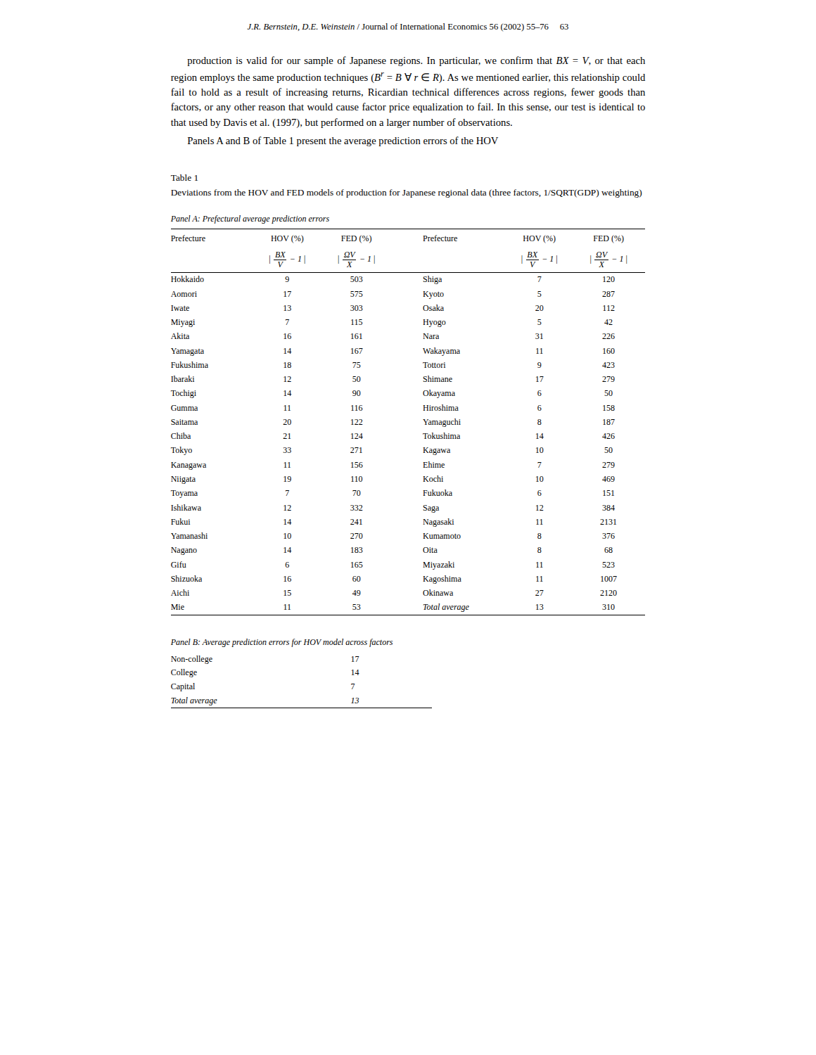J.R. Bernstein, D.E. Weinstein / Journal of International Economics 56 (2002) 55–76 63
production is valid for our sample of Japanese regions. In particular, we confirm that BX = V, or that each region employs the same production techniques (Br = B ∀ r ∈ R). As we mentioned earlier, this relationship could fail to hold as a result of increasing returns, Ricardian technical differences across regions, fewer goods than factors, or any other reason that would cause factor price equalization to fail. In this sense, our test is identical to that used by Davis et al. (1997), but performed on a larger number of observations.
Panels A and B of Table 1 present the average prediction errors of the HOV
Table 1
Deviations from the HOV and FED models of production for Japanese regional data (three factors, 1/SQRT(GDP) weighting)
Panel A: Prefectural average prediction errors
| Prefecture | HOV (%) | FED (%) | | Prefecture | HOV (%) | FED (%) |
| --- | --- | --- | --- | --- | --- | --- |
| | / BX V − 1 / | / ΩV X − 1 / | | | / BX V − 1 / | / ΩV X − 1 / |
| Hokkaido | 9 | 503 | | Shiga | 7 | 120 |
| Aomori | 17 | 575 | | Kyoto | 5 | 287 |
| Iwate | 13 | 303 | | Osaka | 20 | 112 |
| Miyagi | 7 | 115 | | Hyogo | 5 | 42 |
| Akita | 16 | 161 | | Nara | 31 | 226 |
| Yamagata | 14 | 167 | | Wakayama | 11 | 160 |
| Fukushima | 18 | 75 | | Tottori | 9 | 423 |
| Ibaraki | 12 | 50 | | Shimane | 17 | 279 |
| Tochigi | 14 | 90 | | Okayama | 6 | 50 |
| Gumma | 11 | 116 | | Hiroshima | 6 | 158 |
| Saitama | 20 | 122 | | Yamaguchi | 8 | 187 |
| Chiba | 21 | 124 | | Tokushima | 14 | 426 |
| Tokyo | 33 | 271 | | Kagawa | 10 | 50 |
| Kanagawa | 11 | 156 | | Ehime | 7 | 279 |
| Niigata | 19 | 110 | | Kochi | 10 | 469 |
| Toyama | 7 | 70 | | Fukuoka | 6 | 151 |
| Ishikawa | 12 | 332 | | Saga | 12 | 384 |
| Fukui | 14 | 241 | | Nagasaki | 11 | 2131 |
| Yamanashi | 10 | 270 | | Kumamoto | 8 | 376 |
| Nagano | 14 | 183 | | Oita | 8 | 68 |
| Gifu | 6 | 165 | | Miyazaki | 11 | 523 |
| Shizuoka | 16 | 60 | | Kagoshima | 11 | 1007 |
| Aichi | 15 | 49 | | Okinawa | 27 | 2120 |
| Mie | 11 | 53 | | Total average | 13 | 310 |
Panel B: Average prediction errors for HOV model across factors
| Non-college | 17 |
| College | 14 |
| Capital | 7 |
| Total average | 13 |